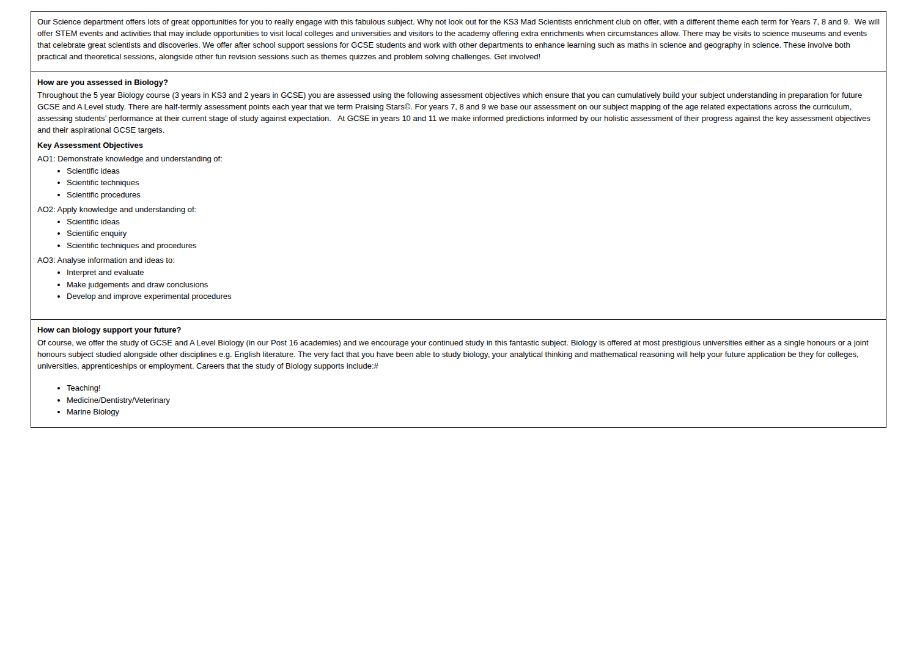Our Science department offers lots of great opportunities for you to really engage with this fabulous subject. Why not look out for the KS3 Mad Scientists enrichment club on offer, with a different theme each term for Years 7, 8 and 9. We will offer STEM events and activities that may include opportunities to visit local colleges and universities and visitors to the academy offering extra enrichments when circumstances allow. There may be visits to science museums and events that celebrate great scientists and discoveries. We offer after school support sessions for GCSE students and work with other departments to enhance learning such as maths in science and geography in science. These involve both practical and theoretical sessions, alongside other fun revision sessions such as themes quizzes and problem solving challenges. Get involved!
How are you assessed in Biology?
Throughout the 5 year Biology course (3 years in KS3 and 2 years in GCSE) you are assessed using the following assessment objectives which ensure that you can cumulatively build your subject understanding in preparation for future GCSE and A Level study. There are half-termly assessment points each year that we term Praising Stars©. For years 7, 8 and 9 we base our assessment on our subject mapping of the age related expectations across the curriculum, assessing students’ performance at their current stage of study against expectation. At GCSE in years 10 and 11 we make informed predictions informed by our holistic assessment of their progress against the key assessment objectives and their aspirational GCSE targets.
Key Assessment Objectives
AO1: Demonstrate knowledge and understanding of:
Scientific ideas
Scientific techniques
Scientific procedures
AO2: Apply knowledge and understanding of:
Scientific ideas
Scientific enquiry
Scientific techniques and procedures
AO3: Analyse information and ideas to:
Interpret and evaluate
Make judgements and draw conclusions
Develop and improve experimental procedures
How can biology support your future?
Of course, we offer the study of GCSE and A Level Biology (in our Post 16 academies) and we encourage your continued study in this fantastic subject. Biology is offered at most prestigious universities either as a single honours or a joint honours subject studied alongside other disciplines e.g. English literature. The very fact that you have been able to study biology, your analytical thinking and mathematical reasoning will help your future application be they for colleges, universities, apprenticeships or employment. Careers that the study of Biology supports include:#
Teaching!
Medicine/Dentistry/Veterinary
Marine Biology